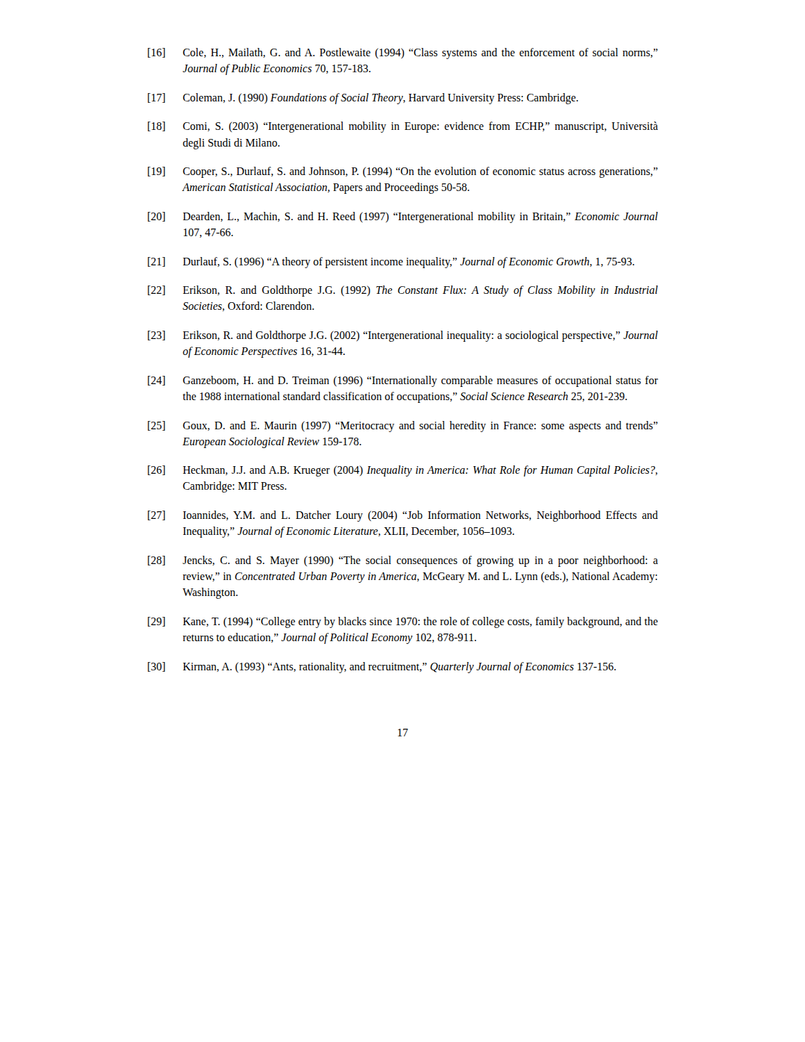[16] Cole, H., Mailath, G. and A. Postlewaite (1994) “Class systems and the enforcement of social norms,” Journal of Public Economics 70, 157-183.
[17] Coleman, J. (1990) Foundations of Social Theory, Harvard University Press: Cambridge.
[18] Comi, S. (2003) “Intergenerational mobility in Europe: evidence from ECHP,” manuscript, Università degli Studi di Milano.
[19] Cooper, S., Durlauf, S. and Johnson, P. (1994) “On the evolution of economic status across generations,” American Statistical Association, Papers and Proceedings 50-58.
[20] Dearden, L., Machin, S. and H. Reed (1997) “Intergenerational mobility in Britain,” Economic Journal 107, 47-66.
[21] Durlauf, S. (1996) “A theory of persistent income inequality,” Journal of Economic Growth, 1, 75-93.
[22] Erikson, R. and Goldthorpe J.G. (1992) The Constant Flux: A Study of Class Mobility in Industrial Societies, Oxford: Clarendon.
[23] Erikson, R. and Goldthorpe J.G. (2002) “Intergenerational inequality: a sociological perspective,” Journal of Economic Perspectives 16, 31-44.
[24] Ganzeboom, H. and D. Treiman (1996) “Internationally comparable measures of occupational status for the 1988 international standard classification of occupations,” Social Science Research 25, 201-239.
[25] Goux, D. and E. Maurin (1997) “Meritocracy and social heredity in France: some aspects and trends” European Sociological Review 159-178.
[26] Heckman, J.J. and A.B. Krueger (2004) Inequality in America: What Role for Human Capital Policies?, Cambridge: MIT Press.
[27] Ioannides, Y.M. and L. Datcher Loury (2004) “Job Information Networks, Neighborhood Effects and Inequality,” Journal of Economic Literature, XLII, December, 1056–1093.
[28] Jencks, C. and S. Mayer (1990) “The social consequences of growing up in a poor neighborhood: a review,” in Concentrated Urban Poverty in America, McGeary M. and L. Lynn (eds.), National Academy: Washington.
[29] Kane, T. (1994) “College entry by blacks since 1970: the role of college costs, family background, and the returns to education,” Journal of Political Economy 102, 878-911.
[30] Kirman, A. (1993) “Ants, rationality, and recruitment,” Quarterly Journal of Economics 137-156.
17